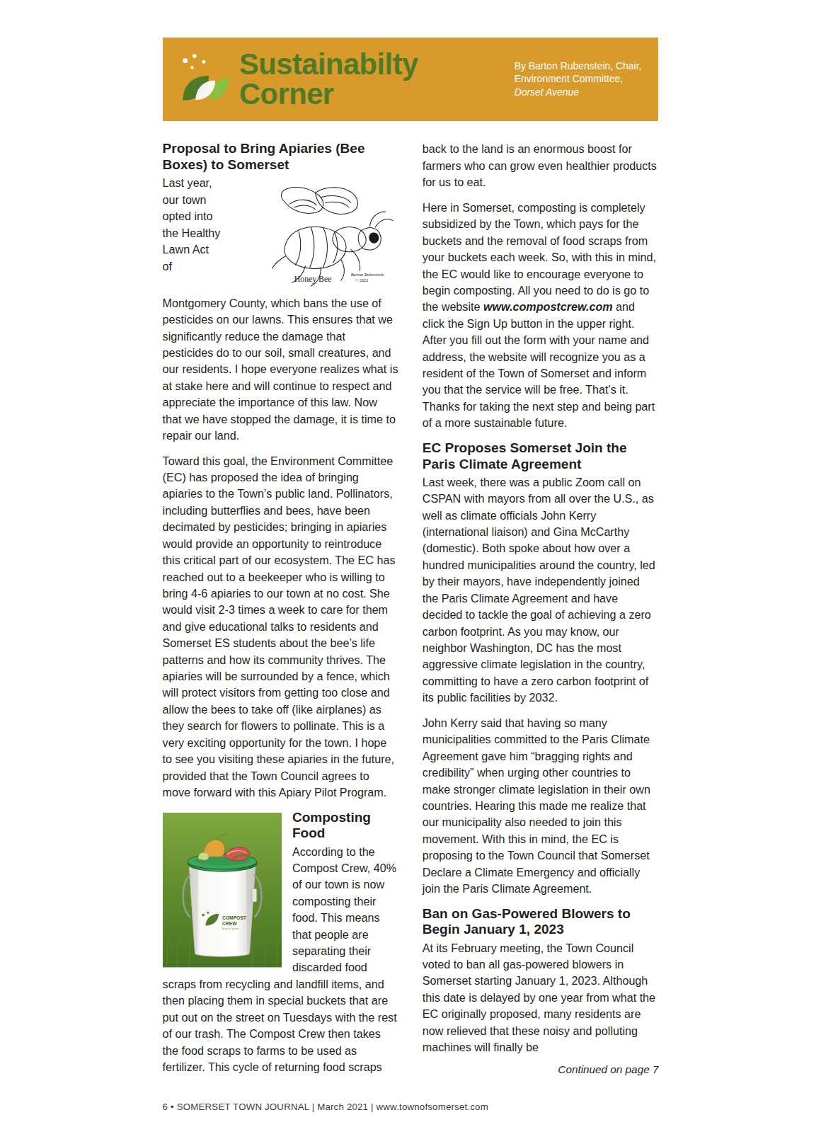Sustainabilty Corner
By Barton Rubenstein, Chair,
Environment Committee,
Dorset Avenue
Proposal to Bring Apiaries (Bee Boxes) to Somerset
Honey Bee Barton Rubenstein © 2021
Last year, our town opted into the Healthy Lawn Act of Montgomery County, which bans the use of pesticides on our lawns. This ensures that we significantly reduce the damage that pesticides do to our soil, small creatures, and our residents. I hope everyone realizes what is at stake here and will continue to respect and appreciate the importance of this law. Now that we have stopped the damage, it is time to repair our land.
Toward this goal, the Environment Committee (EC) has proposed the idea of bringing apiaries to the Town’s public land. Pollinators, including butterflies and bees, have been decimated by pesticides; bringing in apiaries would provide an opportunity to reintroduce this critical part of our ecosystem. The EC has reached out to a beekeeper who is willing to bring 4-6 apiaries to our town at no cost. She would visit 2-3 times a week to care for them and give educational talks to residents and Somerset ES students about the bee’s life patterns and how its community thrives. The apiaries will be surrounded by a fence, which will protect visitors from getting too close and allow the bees to take off (like airplanes) as they search for flowers to pollinate. This is a very exciting opportunity for the town. I hope to see you visiting these apiaries in the future, provided that the Town Council agrees to move forward with this Apiary Pilot Program.
COMPOST CREW food to grow
Composting Food
According to the Compost Crew, 40% of our town is now composting their food. This means that people are separating their discarded food scraps from recycling and landfill items, and then placing them in special buckets that are put out on the street on Tuesdays with the rest of our trash. The Compost Crew then takes the food scraps to farms to be used as fertilizer. This cycle of returning food scraps back to the land is an enormous boost for farmers who can grow even healthier products for us to eat.
Here in Somerset, composting is completely subsidized by the Town, which pays for the buckets and the removal of food scraps from your buckets each week. So, with this in mind, the EC would like to encourage everyone to begin composting. All you need to do is go to the website www.compostcrew.com and click the Sign Up button in the upper right. After you fill out the form with your name and address, the website will recognize you as a resident of the Town of Somerset and inform you that the service will be free. That’s it. Thanks for taking the next step and being part of a more sustainable future.
EC Proposes Somerset Join the Paris Climate Agreement
Last week, there was a public Zoom call on CSPAN with mayors from all over the U.S., as well as climate officials John Kerry (international liaison) and Gina McCarthy (domestic). Both spoke about how over a hundred municipalities around the country, led by their mayors, have independently joined the Paris Climate Agreement and have decided to tackle the goal of achieving a zero carbon footprint. As you may know, our neighbor Washington, DC has the most aggressive climate legislation in the country, committing to have a zero carbon footprint of its public facilities by 2032.
John Kerry said that having so many municipalities committed to the Paris Climate Agreement gave him “bragging rights and credibility” when urging other countries to make stronger climate legislation in their own countries. Hearing this made me realize that our municipality also needed to join this movement. With this in mind, the EC is proposing to the Town Council that Somerset Declare a Climate Emergency and officially join the Paris Climate Agreement.
Ban on Gas-Powered Blowers to Begin January 1, 2023
At its February meeting, the Town Council voted to ban all gas-powered blowers in Somerset starting January 1, 2023. Although this date is delayed by one year from what the EC originally proposed, many residents are now relieved that these noisy and polluting machines will finally be
Continued on page 7
6 • SOMERSET TOWN JOURNAL | March 2021 | www.townofsomerset.com